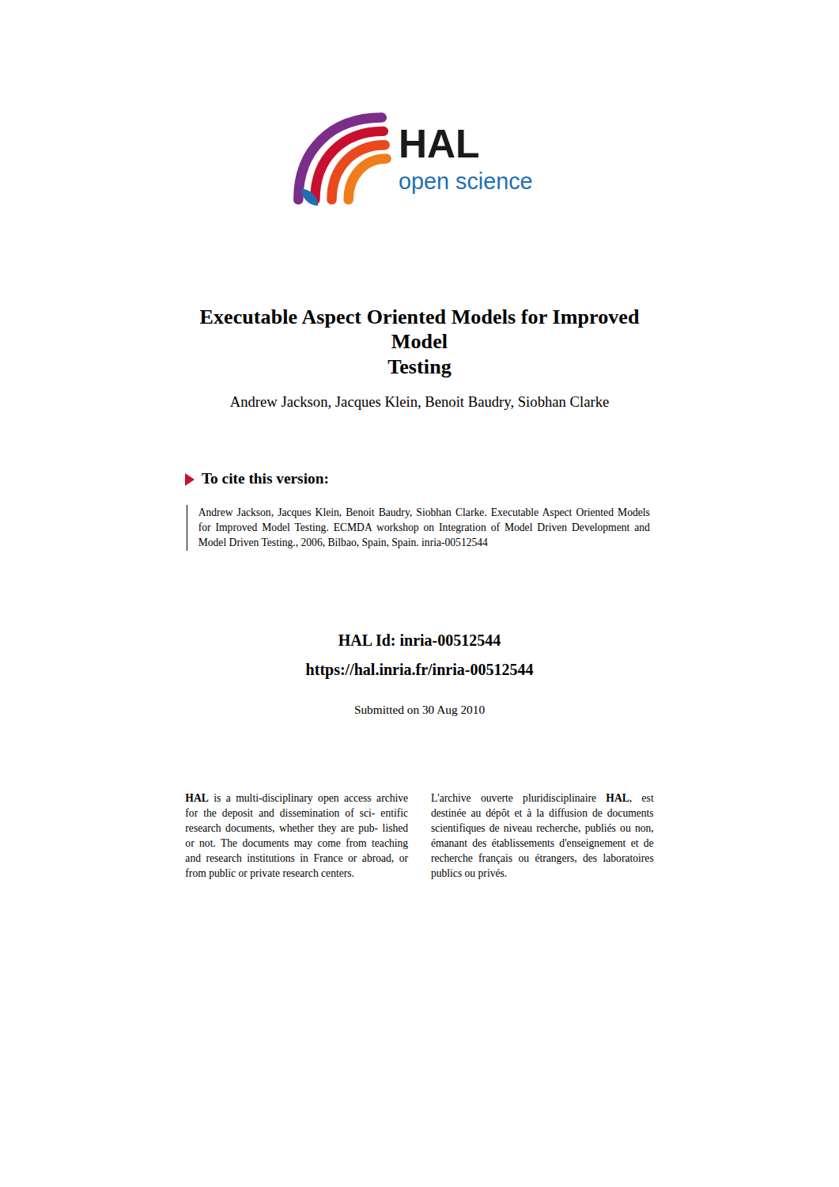HAL open science
Executable Aspect Oriented Models for Improved Model
Testing
Andrew Jackson, Jacques Klein, Benoit Baudry, Siobhan Clarke
To cite this version:
Andrew Jackson, Jacques Klein, Benoit Baudry, Siobhan Clarke. Executable Aspect Oriented Models for Improved Model Testing. ECMDA workshop on Integration of Model Driven Development and Model Driven Testing., 2006, Bilbao, Spain, Spain. inria-00512544
HAL Id: inria-00512544
https://hal.inria.fr/inria-00512544
Submitted on 30 Aug 2010
HAL is a multi-disciplinary open access archive for the deposit and dissemination of sci- entific research documents, whether they are pub- lished or not. The documents may come from teaching and research institutions in France or abroad, or from public or private research centers.
L'archive ouverte pluridisciplinaire HAL, est destinée au dépôt et à la diffusion de documents scientifiques de niveau recherche, publiés ou non, émanant des établissements d'enseignement et de recherche français ou étrangers, des laboratoires publics ou privés.